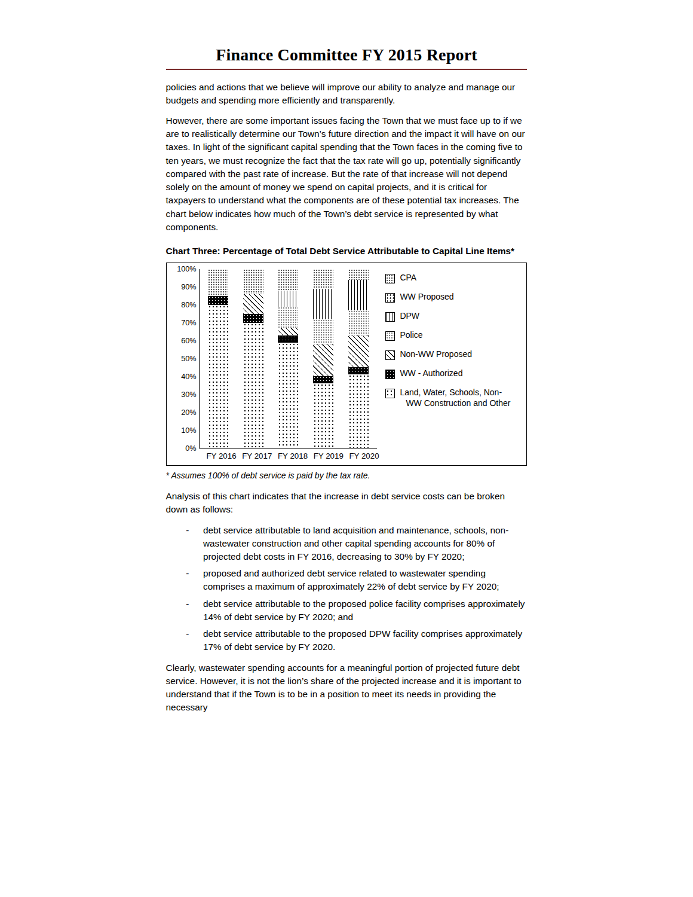Finance Committee FY 2015 Report
policies and actions that we believe will improve our ability to analyze and manage our budgets and spending more efficiently and transparently.
However, there are some important issues facing the Town that we must face up to if we are to realistically determine our Town’s future direction and the impact it will have on our taxes. In light of the significant capital spending that the Town faces in the coming five to ten years, we must recognize the fact that the tax rate will go up, potentially significantly compared with the past rate of increase. But the rate of that increase will not depend solely on the amount of money we spend on capital projects, and it is critical for taxpayers to understand what the components are of these potential tax increases. The chart below indicates how much of the Town’s debt service is represented by what components.
Chart Three: Percentage of Total Debt Service Attributable to Capital Line Items*
100% 90% 80% 70% 60% 50% 40% 30% 20% 10% 0%
FY 2016 FY 2017 FY 2018 FY 2019 FY 2020
CPA
WW Proposed
DPW
Police
Non-WW Proposed
WW - Authorized
Land, Water, Schools, Non-WW Construction and Other
* Assumes 100% of debt service is paid by the tax rate.
Analysis of this chart indicates that the increase in debt service costs can be broken down as follows:
debt service attributable to land acquisition and maintenance, schools, non-wastewater construction and other capital spending accounts for 80% of projected debt costs in FY 2016, decreasing to 30% by FY 2020;
proposed and authorized debt service related to wastewater spending comprises a maximum of approximately 22% of debt service by FY 2020;
debt service attributable to the proposed police facility comprises approximately 14% of debt service by FY 2020; and
debt service attributable to the proposed DPW facility comprises approximately 17% of debt service by FY 2020.
Clearly, wastewater spending accounts for a meaningful portion of projected future debt service. However, it is not the lion’s share of the projected increase and it is important to understand that if the Town is to be in a position to meet its needs in providing the necessary